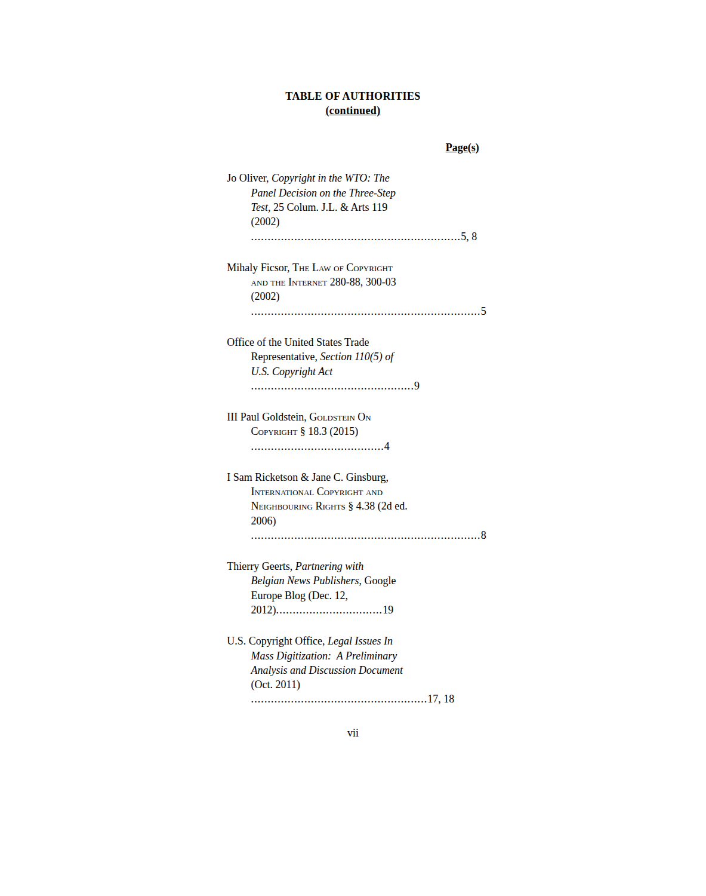TABLE OF AUTHORITIES (continued)
Page(s)
Jo Oliver, Copyright in the WTO: The Panel Decision on the Three-Step Test, 25 Colum. J.L. & Arts 119 (2002) ............................................................... 5, 8
Mihaly Ficsor, The Law of Copyright and the Internet 280-88, 300-03 (2002) ..................................................................... 5
Office of the United States Trade Representative, Section 110(5) of U.S. Copyright Act ................................................. 9
III Paul Goldstein, Goldstein On Copyright § 18.3 (2015) ........................................ 4
I Sam Ricketson & Jane C. Ginsburg, International Copyright and Neighbouring Rights § 4.38 (2d ed. 2006) ..................................................................... 8
Thierry Geerts, Partnering with Belgian News Publishers, Google Europe Blog (Dec. 12, 2012)................................ 19
U.S. Copyright Office, Legal Issues In Mass Digitization: A Preliminary Analysis and Discussion Document (Oct. 2011) ..................................................... 17, 18
vii